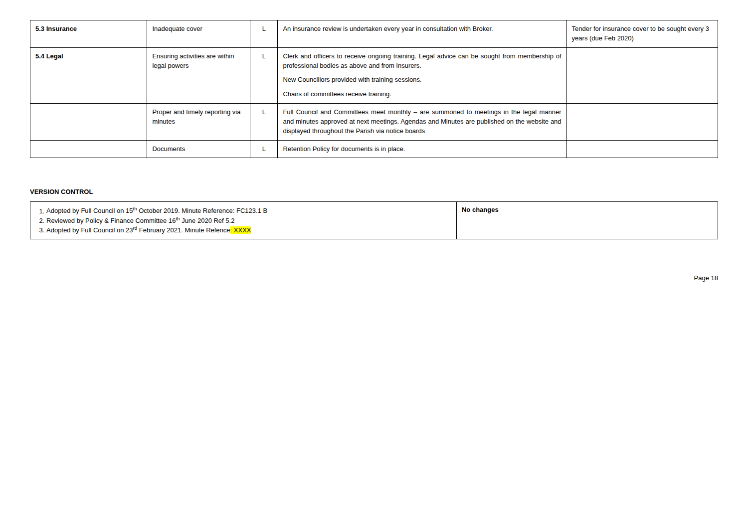| 5.3 Insurance | Inadequate cover | L | An insurance review is undertaken every year in consultation with Broker. | Tender for insurance cover to be sought every 3 years (due Feb 2020) |
| 5.4 Legal | Ensuring activities are within legal powers | L | Clerk and officers to receive ongoing training. Legal advice can be sought from membership of professional bodies as above and from Insurers. New Councillors provided with training sessions. Chairs of committees receive training. | |
| | Proper and timely reporting via minutes | L | Full Council and Committees meet monthly – are summoned to meetings in the legal manner and minutes approved at next meetings. Agendas and Minutes are published on the website and displayed throughout the Parish via notice boards | |
| | Documents | L | Retention Policy for documents is in place. | |
VERSION CONTROL
| Adopted by Full Council on 15 th October 2019. Minute Reference: FC123.1 B Reviewed by Policy & Finance Committee 16 th June 2020 Ref 5.2 Adopted by Full Council on 23 rd February 2021. Minute Refence : XXXX | No changes |
Page 18